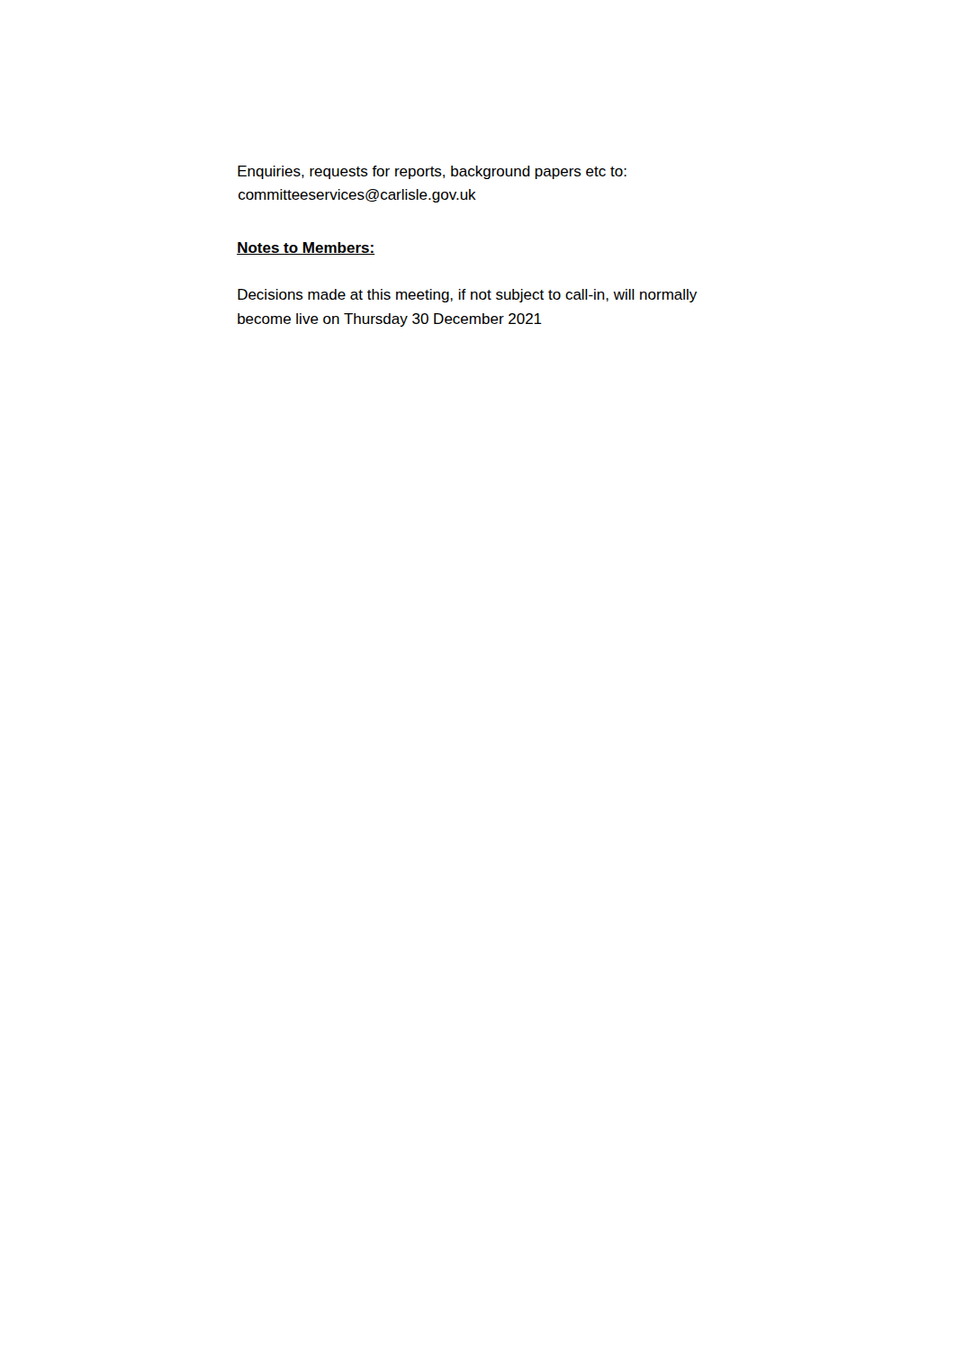Enquiries, requests for reports, background papers etc to: committeeservices@carlisle.gov.uk
Notes to Members:
Decisions made at this meeting, if not subject to call-in, will normally become live on Thursday 30 December 2021